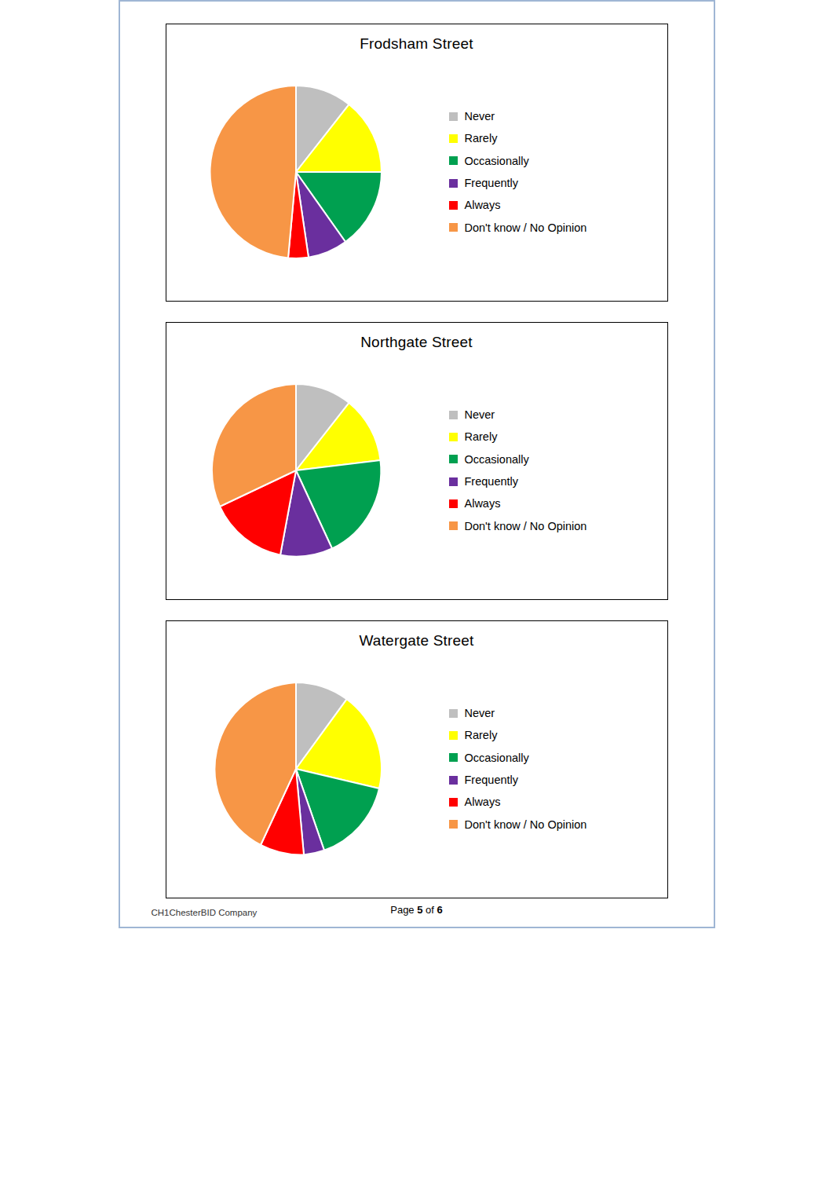Frodsham Street
Never
Rarely
Occasionally
Frequently
Always
Don't know / No Opinion
Northgate Street
Never
Rarely
Occasionally
Frequently
Always
Don't know / No Opinion
Watergate Street
Never
Rarely
Occasionally
Frequently
Always
Don't know / No Opinion
Page 5 of 6
CH1ChesterBID Company